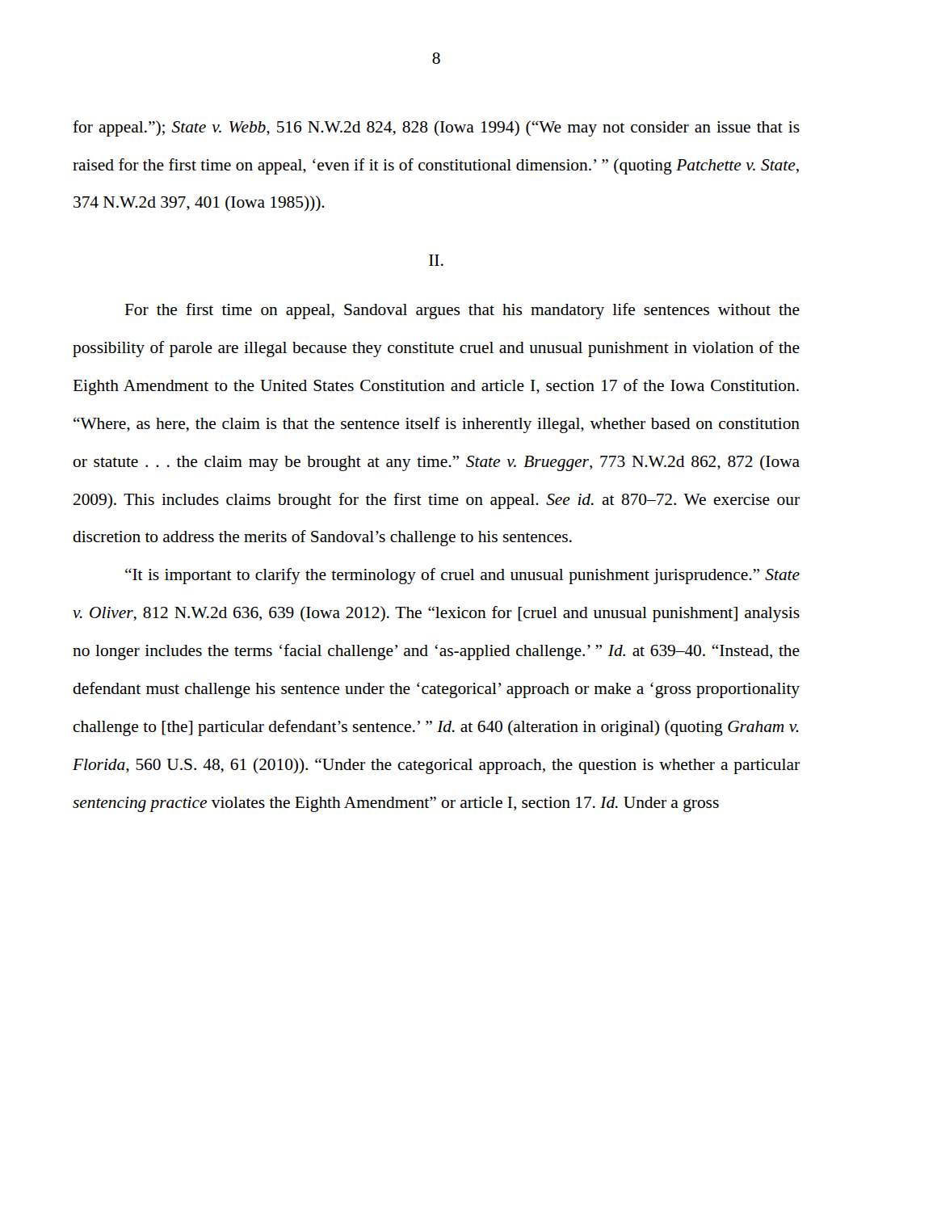8
for appeal.”); State v. Webb, 516 N.W.2d 824, 828 (Iowa 1994) (“We may not consider an issue that is raised for the first time on appeal, ‘even if it is of constitutional dimension.’ ” (quoting Patchette v. State, 374 N.W.2d 397, 401 (Iowa 1985))).
II.
For the first time on appeal, Sandoval argues that his mandatory life sentences without the possibility of parole are illegal because they constitute cruel and unusual punishment in violation of the Eighth Amendment to the United States Constitution and article I, section 17 of the Iowa Constitution. “Where, as here, the claim is that the sentence itself is inherently illegal, whether based on constitution or statute . . . the claim may be brought at any time.” State v. Bruegger, 773 N.W.2d 862, 872 (Iowa 2009). This includes claims brought for the first time on appeal. See id. at 870–72. We exercise our discretion to address the merits of Sandoval’s challenge to his sentences.
“It is important to clarify the terminology of cruel and unusual punishment jurisprudence.” State v. Oliver, 812 N.W.2d 636, 639 (Iowa 2012). The “lexicon for [cruel and unusual punishment] analysis no longer includes the terms ‘facial challenge’ and ‘as-applied challenge.’ ” Id. at 639–40. “Instead, the defendant must challenge his sentence under the ‘categorical’ approach or make a ‘gross proportionality challenge to [the] particular defendant’s sentence.’ ” Id. at 640 (alteration in original) (quoting Graham v. Florida, 560 U.S. 48, 61 (2010)). “Under the categorical approach, the question is whether a particular sentencing practice violates the Eighth Amendment” or article I, section 17. Id. Under a gross